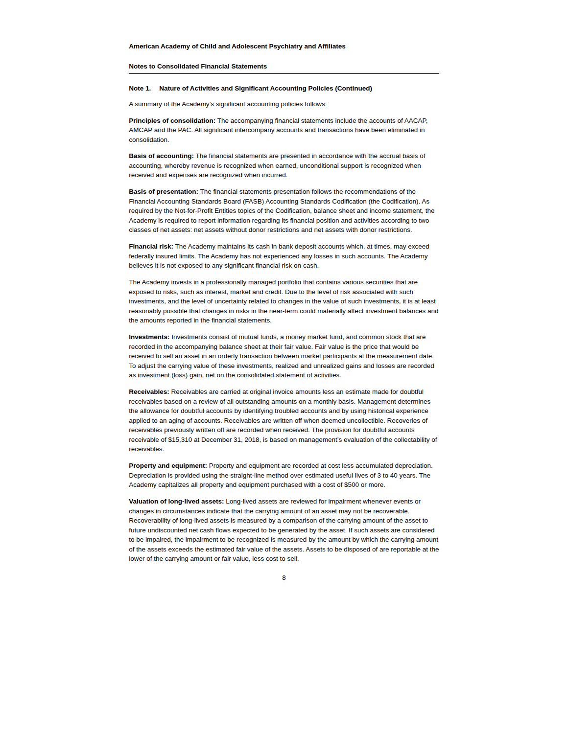American Academy of Child and Adolescent Psychiatry and Affiliates
Notes to Consolidated Financial Statements
Note 1. Nature of Activities and Significant Accounting Policies (Continued)
A summary of the Academy’s significant accounting policies follows:
Principles of consolidation: The accompanying financial statements include the accounts of AACAP, AMCAP and the PAC. All significant intercompany accounts and transactions have been eliminated in consolidation.
Basis of accounting: The financial statements are presented in accordance with the accrual basis of accounting, whereby revenue is recognized when earned, unconditional support is recognized when received and expenses are recognized when incurred.
Basis of presentation: The financial statements presentation follows the recommendations of the Financial Accounting Standards Board (FASB) Accounting Standards Codification (the Codification). As required by the Not-for-Profit Entities topics of the Codification, balance sheet and income statement, the Academy is required to report information regarding its financial position and activities according to two classes of net assets: net assets without donor restrictions and net assets with donor restrictions.
Financial risk: The Academy maintains its cash in bank deposit accounts which, at times, may exceed federally insured limits. The Academy has not experienced any losses in such accounts. The Academy believes it is not exposed to any significant financial risk on cash.
The Academy invests in a professionally managed portfolio that contains various securities that are exposed to risks, such as interest, market and credit. Due to the level of risk associated with such investments, and the level of uncertainty related to changes in the value of such investments, it is at least reasonably possible that changes in risks in the near-term could materially affect investment balances and the amounts reported in the financial statements.
Investments: Investments consist of mutual funds, a money market fund, and common stock that are recorded in the accompanying balance sheet at their fair value. Fair value is the price that would be received to sell an asset in an orderly transaction between market participants at the measurement date. To adjust the carrying value of these investments, realized and unrealized gains and losses are recorded as investment (loss) gain, net on the consolidated statement of activities.
Receivables: Receivables are carried at original invoice amounts less an estimate made for doubtful receivables based on a review of all outstanding amounts on a monthly basis. Management determines the allowance for doubtful accounts by identifying troubled accounts and by using historical experience applied to an aging of accounts. Receivables are written off when deemed uncollectible. Recoveries of receivables previously written off are recorded when received. The provision for doubtful accounts receivable of $15,310 at December 31, 2018, is based on management’s evaluation of the collectability of receivables.
Property and equipment: Property and equipment are recorded at cost less accumulated depreciation. Depreciation is provided using the straight-line method over estimated useful lives of 3 to 40 years. The Academy capitalizes all property and equipment purchased with a cost of $500 or more.
Valuation of long-lived assets: Long-lived assets are reviewed for impairment whenever events or changes in circumstances indicate that the carrying amount of an asset may not be recoverable. Recoverability of long-lived assets is measured by a comparison of the carrying amount of the asset to future undiscounted net cash flows expected to be generated by the asset. If such assets are considered to be impaired, the impairment to be recognized is measured by the amount by which the carrying amount of the assets exceeds the estimated fair value of the assets. Assets to be disposed of are reportable at the lower of the carrying amount or fair value, less cost to sell.
8